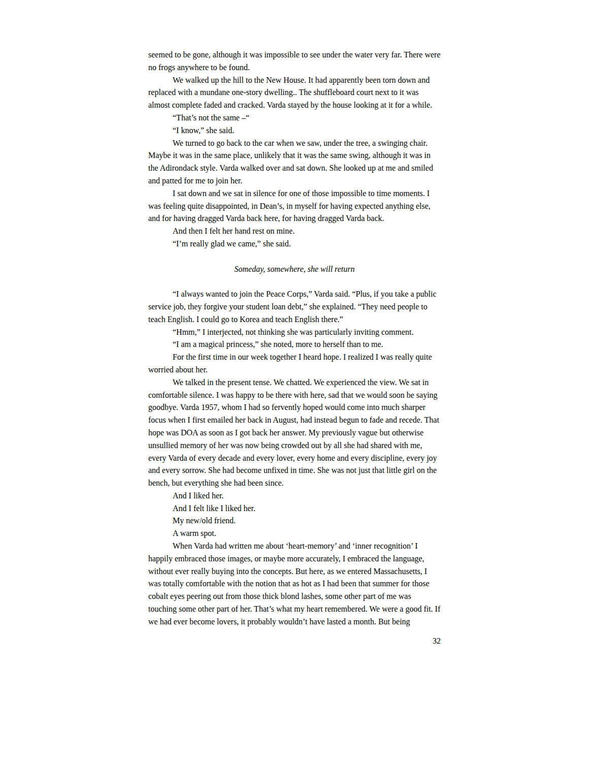seemed to be gone, although it was impossible to see under the water very far. There were no frogs anywhere to be found.
We walked up the hill to the New House. It had apparently been torn down and replaced with a mundane one-story dwelling.. The shuffleboard court next to it was almost complete faded and cracked. Varda stayed by the house looking at it for a while.
“That’s not the same –“
“I know,” she said.
We turned to go back to the car when we saw, under the tree, a swinging chair. Maybe it was in the same place, unlikely that it was the same swing, although it was in the Adirondack style. Varda walked over and sat down. She looked up at me and smiled and patted for me to join her.
I sat down and we sat in silence for one of those impossible to time moments. I was feeling quite disappointed, in Dean’s, in myself for having expected anything else, and for having dragged Varda back here, for having dragged Varda back.
And then I felt her hand rest on mine.
“I’m really glad we came,” she said.
Someday, somewhere, she will return
“I always wanted to join the Peace Corps,” Varda said. “Plus, if you take a public service job, they forgive your student loan debt,” she explained. “They need people to teach English. I could go to Korea and teach English there.”
“Hmm,” I interjected, not thinking she was particularly inviting comment.
“I am a magical princess,” she noted, more to herself than to me.
For the first time in our week together I heard hope. I realized I was really quite worried about her.
We talked in the present tense. We chatted. We experienced the view. We sat in comfortable silence. I was happy to be there with here, sad that we would soon be saying goodbye. Varda 1957, whom I had so fervently hoped would come into much sharper focus when I first emailed her back in August, had instead begun to fade and recede. That hope was DOA as soon as I got back her answer. My previously vague but otherwise unsullied memory of her was now being crowded out by all she had shared with me, every Varda of every decade and every lover, every home and every discipline, every joy and every sorrow. She had become unfixed in time. She was not just that little girl on the bench, but everything she had been since.
And I liked her.
And I felt like I liked her.
My new/old friend.
A warm spot.
When Varda had written me about ‘heart-memory’ and ‘inner recognition’ I happily embraced those images, or maybe more accurately, I embraced the language, without ever really buying into the concepts. But here, as we entered Massachusetts, I was totally comfortable with the notion that as hot as I had been that summer for those cobalt eyes peering out from those thick blond lashes, some other part of me was touching some other part of her. That’s what my heart remembered. We were a good fit. If we had ever become lovers, it probably wouldn’t have lasted a month. But being
32